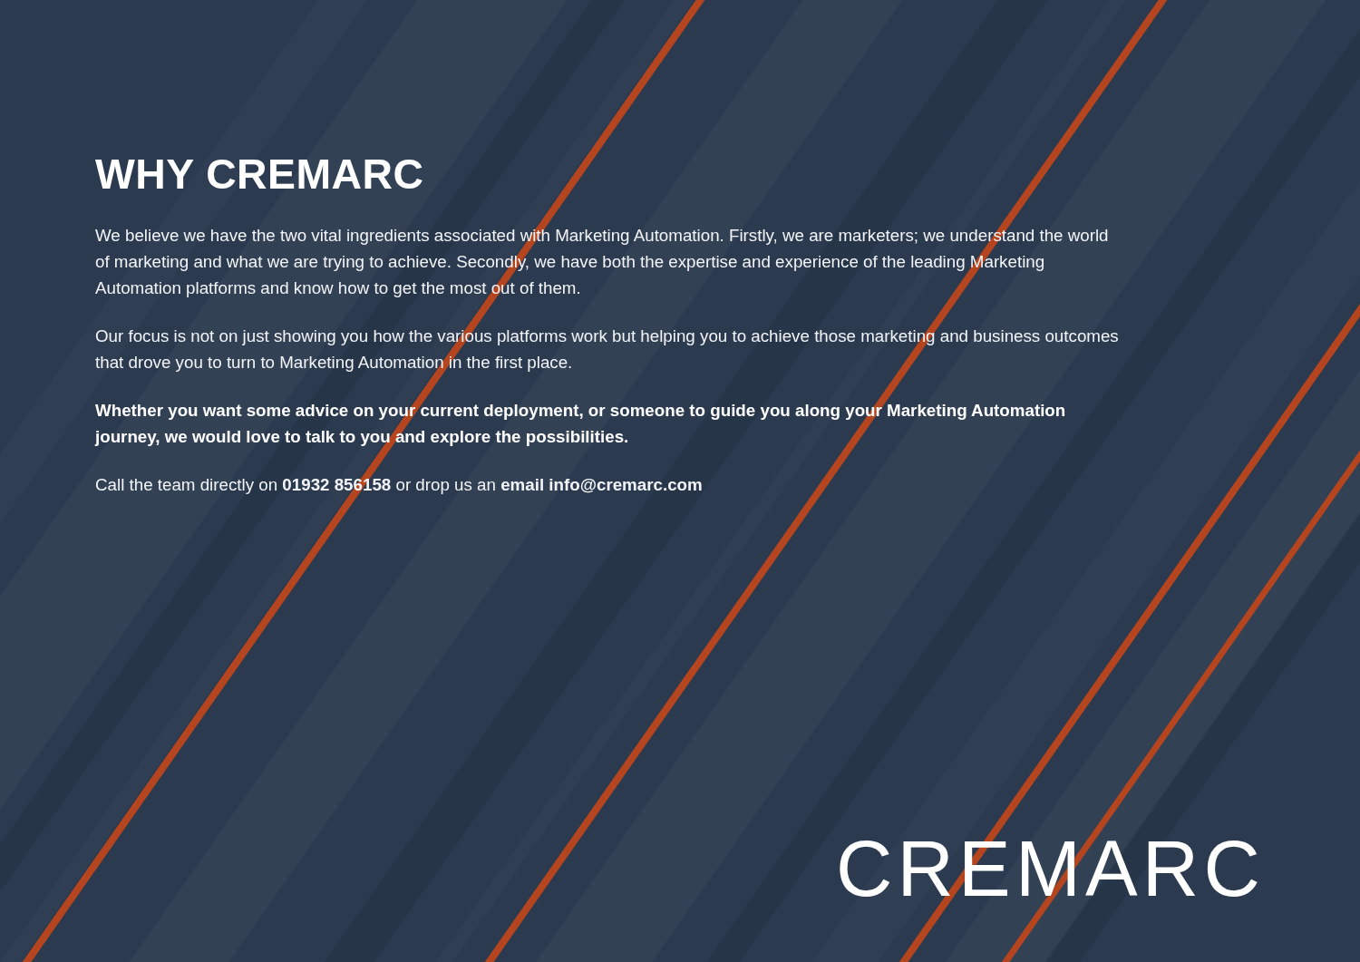WHY CREMARC
We believe we have the two vital ingredients associated with Marketing Automation. Firstly, we are marketers; we understand the world of marketing and what we are trying to achieve. Secondly, we have both the expertise and experience of the leading Marketing Automation platforms and know how to get the most out of them.
Our focus is not on just showing you how the various platforms work but helping you to achieve those marketing and business outcomes that drove you to turn to Marketing Automation in the first place.
Whether you want some advice on your current deployment, or someone to guide you along your Marketing Automation journey, we would love to talk to you and explore the possibilities.
Call the team directly on 01932 856158 or drop us an email info@cremarc.com
CREMARC